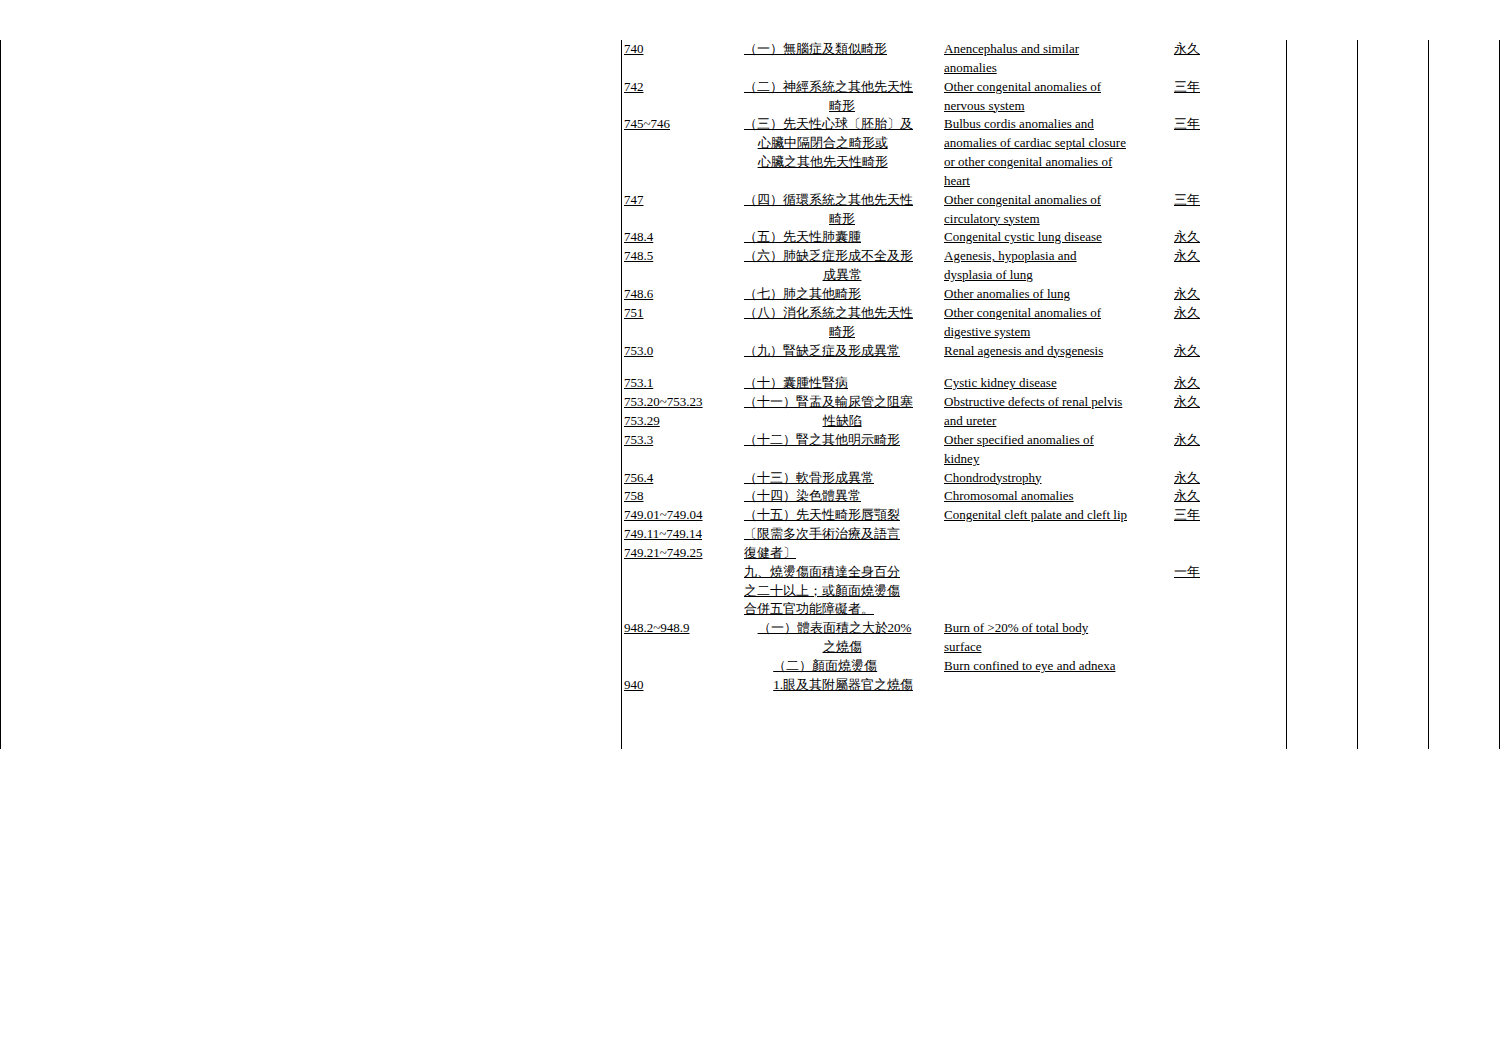| | / 740 / （一）無腦症及類似畸形 / Anencephalus and similar / 永久 / / / / / / anomalies / / / / / 742 / （二）神經系統之其他先天性 / Other congenital anomalies of / 三年 / / / / / 畸形 / nervous system / / / / / 745~746 / （三）先天性心球〔胚胎〕及 / Bulbus cordis anomalies and / 三年 / / / / / 心臟中隔閉合之畸形或 / anomalies of cardiac septal closure / / / / / / 心臟之其他先天性畸形 / or other congenital anomalies of / / / / / / / heart / / / / / 747 / （四）循環系統之其他先天性 / Other congenital anomalies of / 三年 / / / / / 畸形 / circulatory system / / / / / 748.4 / （五）先天性肺囊腫 / Congenital cystic lung disease / 永久 / / / / 748.5 / （六）肺缺乏症形成不全及形 / Agenesis, hypoplasia and / 永久 / / / / / 成異常 / dysplasia of lung / / / / / 748.6 / （七）肺之其他畸形 / Other anomalies of lung / 永久 / / / / 751 / （八）消化系統之其他先天性 / Other congenital anomalies of / 永久 / / / / / 畸形 / digestive system / / / / / 753.0 / （九）腎缺乏症及形成異常 / Renal agenesis and dysgenesis / 永久 / / / / 753.1 / （十）囊腫性腎病 / Cystic kidney disease / 永久 / / / / 753.20~753.23 / （十一）腎盂及輸尿管之阻塞 / Obstructive defects of renal pelvis / 永久 / / / / 753.29 / 性缺陷 / and ureter / / / / / 753.3 / （十二）腎之其他明示畸形 / Other specified anomalies of / 永久 / / / / / / kidney / / / / / 756.4 / （十三）軟骨形成異常 / Chondrodystrophy / 永久 / / / / 758 / （十四）染色體異常 / Chromosomal anomalies / 永久 / / / / 749.01~749.04 / （十五）先天性畸形唇顎裂 / Congenital cleft palate and cleft lip / 三年 / / / / 749.11~749.14 / 〔限需多次手術治療及語言 / / / / / / 749.21~749.25 / 復健者〕 / / / / / / / 九、燒燙傷面積達全身百分 / / 一年 / / / / / 之二十以上；或顏面燒燙傷 / / / / / / / 合併五官功能障礙者。 / / / / / / 948.2~948.9 / （一）體表面積之大於20% / Burn of >20% of total body / / / / / / 之燒傷 / surface / / / / / / （二）顏面燒燙傷 / Burn confined to eye and adnexa / / / / / 940 / 1.眼及其附屬器官之燒傷 / / / / / | | | |